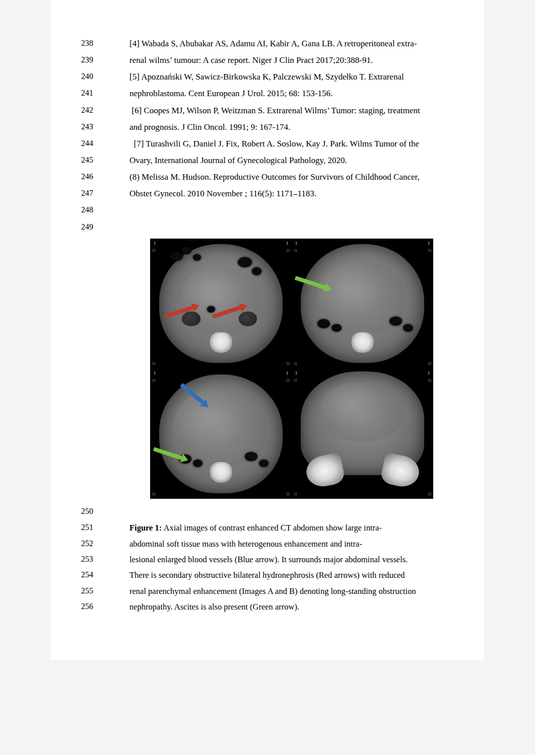238[4] Wabada S, Abubakar AS, Adamu AI, Kabir A, Gana LB. A retroperitoneal extra-
239 renal wilms’ tumour: A case report. Niger J Clin Pract 2017;20:388-91.
240[5] Apoznański W, Sawicz-Birkowska K, Palczewski M, Szydełko T. Extrarenal
241 nephroblastoma. Cent European J Urol. 2015; 68: 153-156.
242 [6] Coopes MJ, Wilson P, Weitzman S. Extrarenal Wilms’ Tumor: staging, treatment
243 and prognosis. J Clin Oncol. 1991; 9: 167-174.
244 [7] Turashvili G, Daniel J. Fix, Robert A. Soslow, Kay J. Park. Wilms Tumor of the
245 Ovary, International Journal of Gynecological Pathology, 2020.
246(8) Melissa M. Hudson. Reproductive Outcomes for Survivors of Childhood Cancer,
247 Obstet Gynecol. 2010 November ; 116(5): 1171–1183.
248
249
1 1 □ □ □ □
1 1 □ □ □ □
1 1 □ □ □ □
1 1 □ □ □ □
250
251 Figure 1: Axial images of contrast enhanced CT abdomen show large intra-
252 abdominal soft tissue mass with heterogenous enhancement and intra-
253 lesional enlarged blood vessels (Blue arrow). It surrounds major abdominal vessels.
254 There is secondary obstructive bilateral hydronephrosis (Red arrows) with reduced
255 renal parenchymal enhancement (Images A and B) denoting long-standing obstruction
256 nephropathy. Ascites is also present (Green arrow).